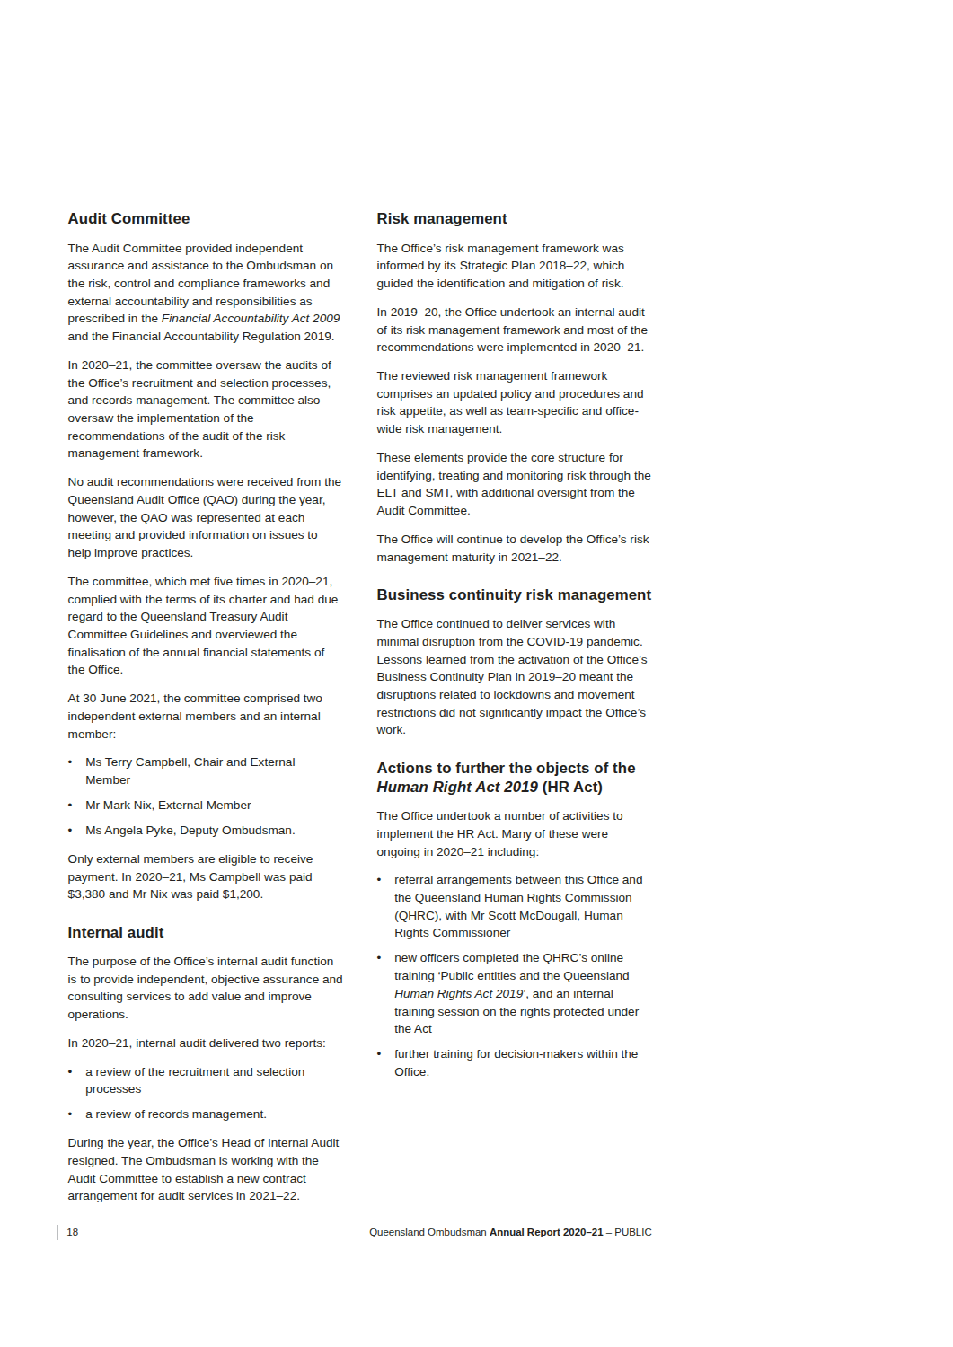Audit Committee
The Audit Committee provided independent assurance and assistance to the Ombudsman on the risk, control and compliance frameworks and external accountability and responsibilities as prescribed in the Financial Accountability Act 2009 and the Financial Accountability Regulation 2019.
In 2020–21, the committee oversaw the audits of the Office’s recruitment and selection processes, and records management. The committee also oversaw the implementation of the recommendations of the audit of the risk management framework.
No audit recommendations were received from the Queensland Audit Office (QAO) during the year, however, the QAO was represented at each meeting and provided information on issues to help improve practices.
The committee, which met five times in 2020–21, complied with the terms of its charter and had due regard to the Queensland Treasury Audit Committee Guidelines and overviewed the finalisation of the annual financial statements of the Office.
At 30 June 2021, the committee comprised two independent external members and an internal member:
Ms Terry Campbell, Chair and External Member
Mr Mark Nix, External Member
Ms Angela Pyke, Deputy Ombudsman.
Only external members are eligible to receive payment. In 2020–21, Ms Campbell was paid $3,380 and Mr Nix was paid $1,200.
Internal audit
The purpose of the Office’s internal audit function is to provide independent, objective assurance and consulting services to add value and improve operations.
In 2020–21, internal audit delivered two reports:
a review of the recruitment and selection processes
a review of records management.
During the year, the Office’s Head of Internal Audit resigned. The Ombudsman is working with the Audit Committee to establish a new contract arrangement for audit services in 2021–22.
Risk management
The Office’s risk management framework was informed by its Strategic Plan 2018–22, which guided the identification and mitigation of risk.
In 2019–20, the Office undertook an internal audit of its risk management framework and most of the recommendations were implemented in 2020–21.
The reviewed risk management framework comprises an updated policy and procedures and risk appetite, as well as team-specific and office-wide risk management.
These elements provide the core structure for identifying, treating and monitoring risk through the ELT and SMT, with additional oversight from the Audit Committee.
The Office will continue to develop the Office’s risk management maturity in 2021–22.
Business continuity risk management
The Office continued to deliver services with minimal disruption from the COVID-19 pandemic. Lessons learned from the activation of the Office’s Business Continuity Plan in 2019–20 meant the disruptions related to lockdowns and movement restrictions did not significantly impact the Office’s work.
Actions to further the objects of the Human Right Act 2019 (HR Act)
The Office undertook a number of activities to implement the HR Act. Many of these were ongoing in 2020–21 including:
referral arrangements between this Office and the Queensland Human Rights Commission (QHRC), with Mr Scott McDougall, Human Rights Commissioner
new officers completed the QHRC’s online training ‘Public entities and the Queensland Human Rights Act 2019’, and an internal training session on the rights protected under the Act
further training for decision-makers within the Office.
18
Queensland Ombudsman Annual Report 2020–21 – PUBLIC